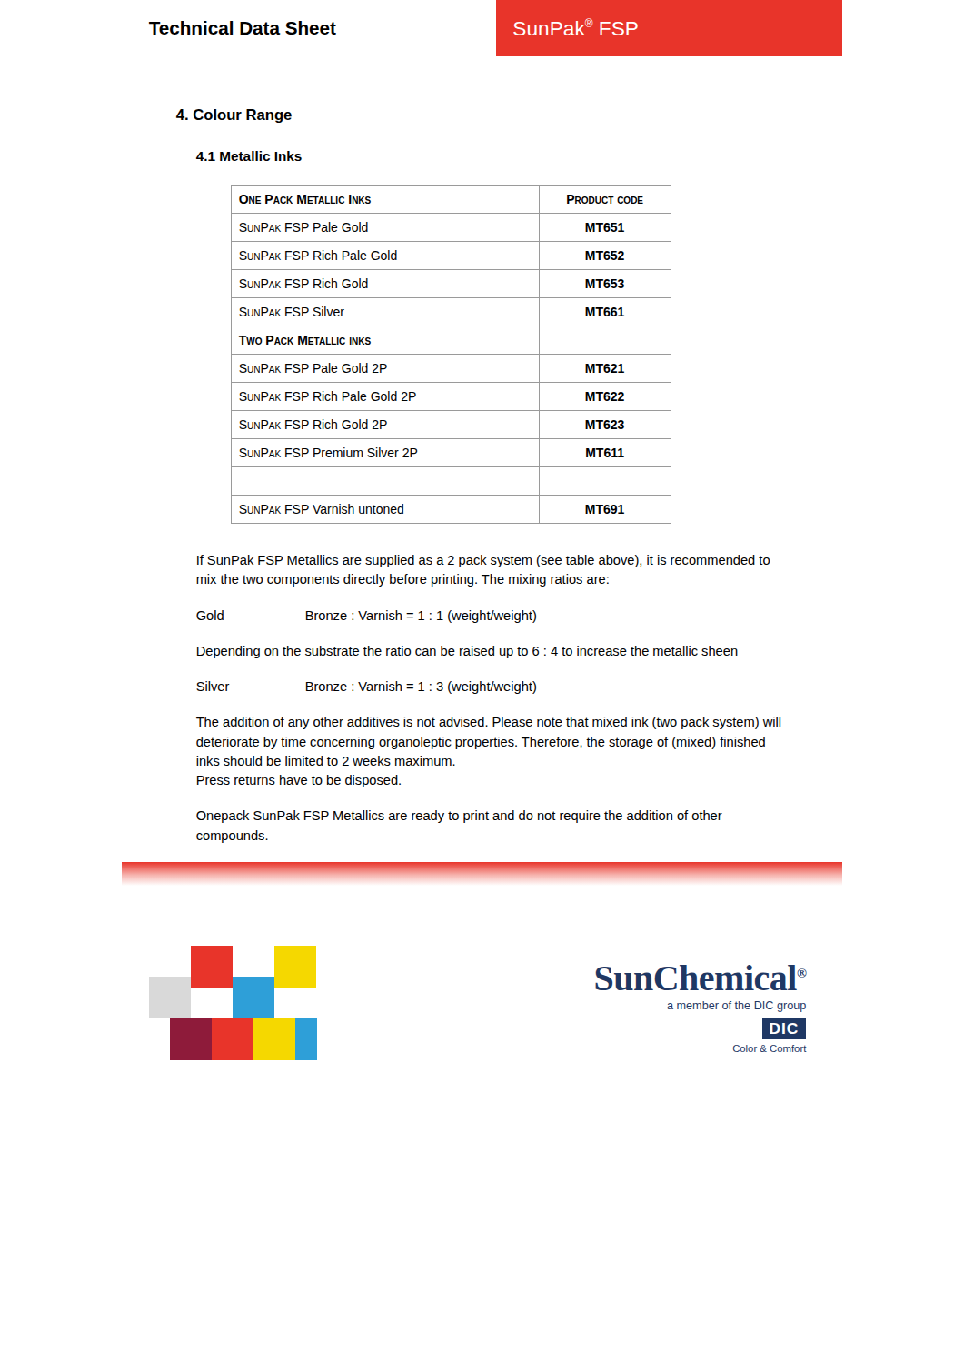Technical Data Sheet
SunPak® FSP
4. Colour Range
4.1 Metallic Inks
| One Pack Metallic Inks | Product code |
| SunPak FSP Pale Gold | MT651 |
| SunPak FSP Rich Pale Gold | MT652 |
| SunPak FSP Rich Gold | MT653 |
| SunPak FSP Silver | MT661 |
| Two Pack Metallic inks | |
| SunPak FSP Pale Gold 2P | MT621 |
| SunPak FSP Rich Pale Gold 2P | MT622 |
| SunPak FSP Rich Gold 2P | MT623 |
| SunPak FSP Premium Silver 2P | MT611 |
| SunPak FSP Varnish untoned | MT691 |
If SunPak FSP Metallics are supplied as a 2 pack system (see table above), it is recommended to mix the two components directly before printing. The mixing ratios are:
Gold Bronze : Varnish = 1 : 1 (weight/weight)
Depending on the substrate the ratio can be raised up to 6 : 4 to increase the metallic sheen
Silver Bronze : Varnish = 1 : 3 (weight/weight)
The addition of any other additives is not advised. Please note that mixed ink (two pack system) will deteriorate by time concerning organoleptic properties. Therefore, the storage of (mixed) finished inks should be limited to 2 weeks maximum.
Press returns have to be disposed.
Onepack SunPak FSP Metallics are ready to print and do not require the addition of other compounds.
SunChemical®
a member of the DIC group
DIC
Color & Comfort